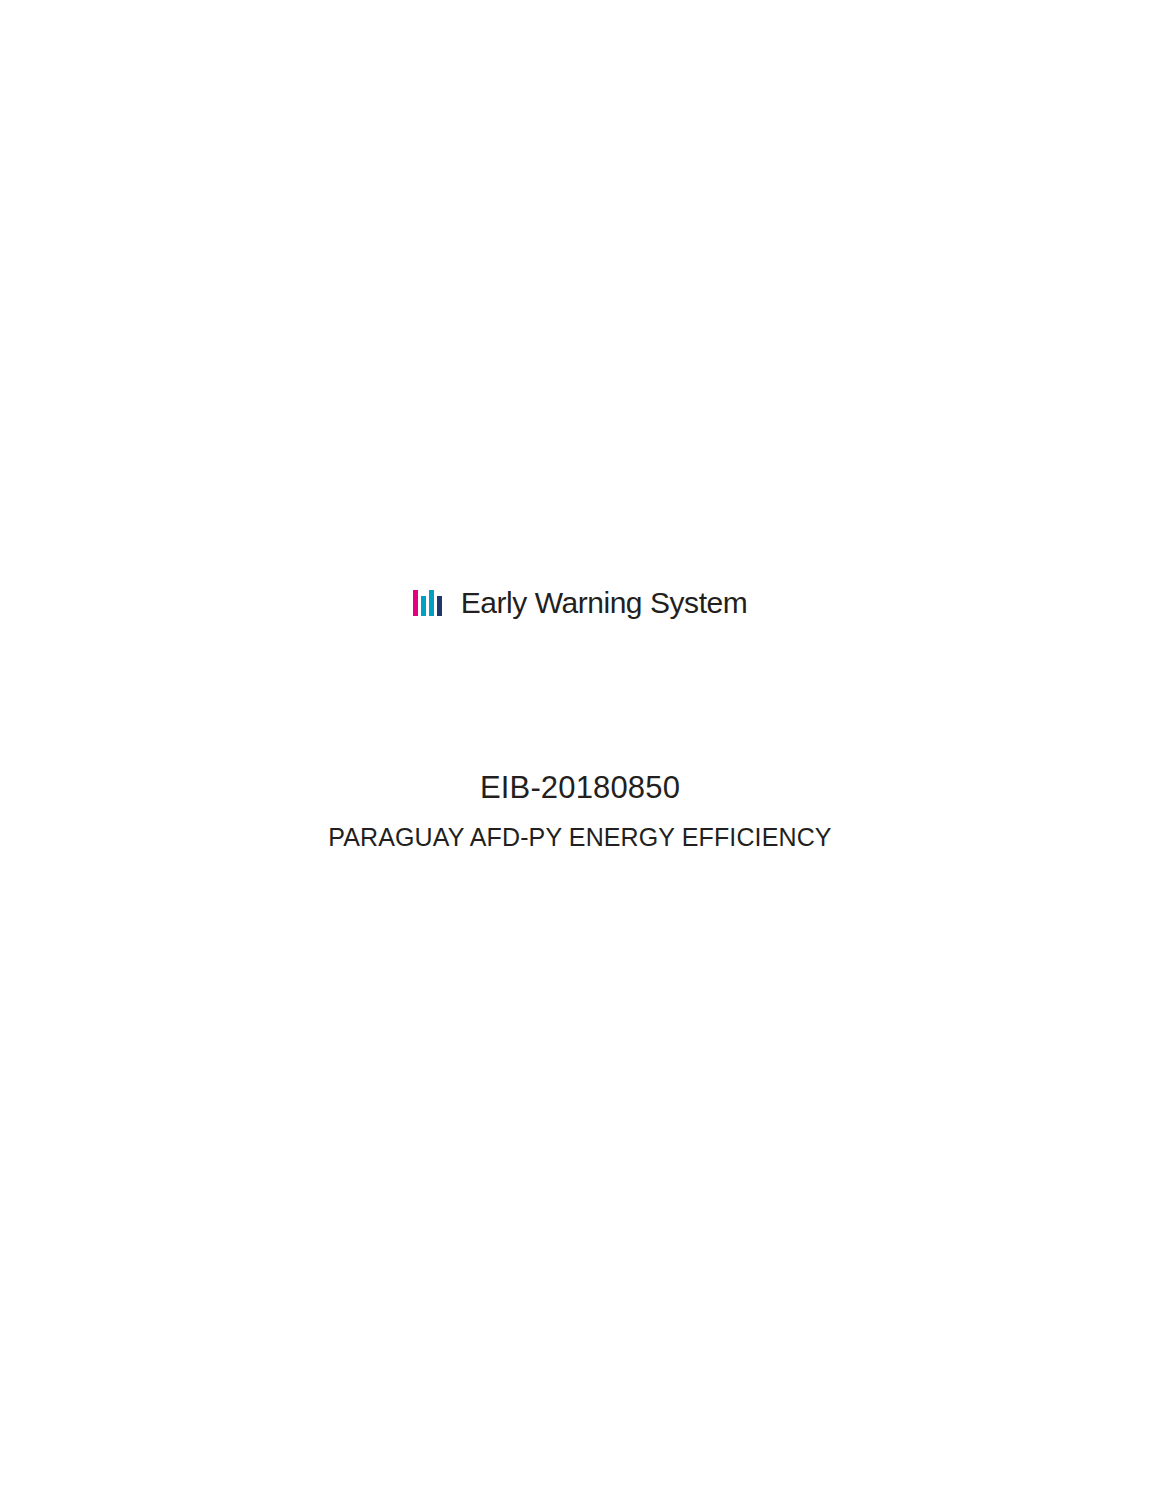Early Warning System
EIB-20180850
PARAGUAY AFD-PY ENERGY EFFICIENCY